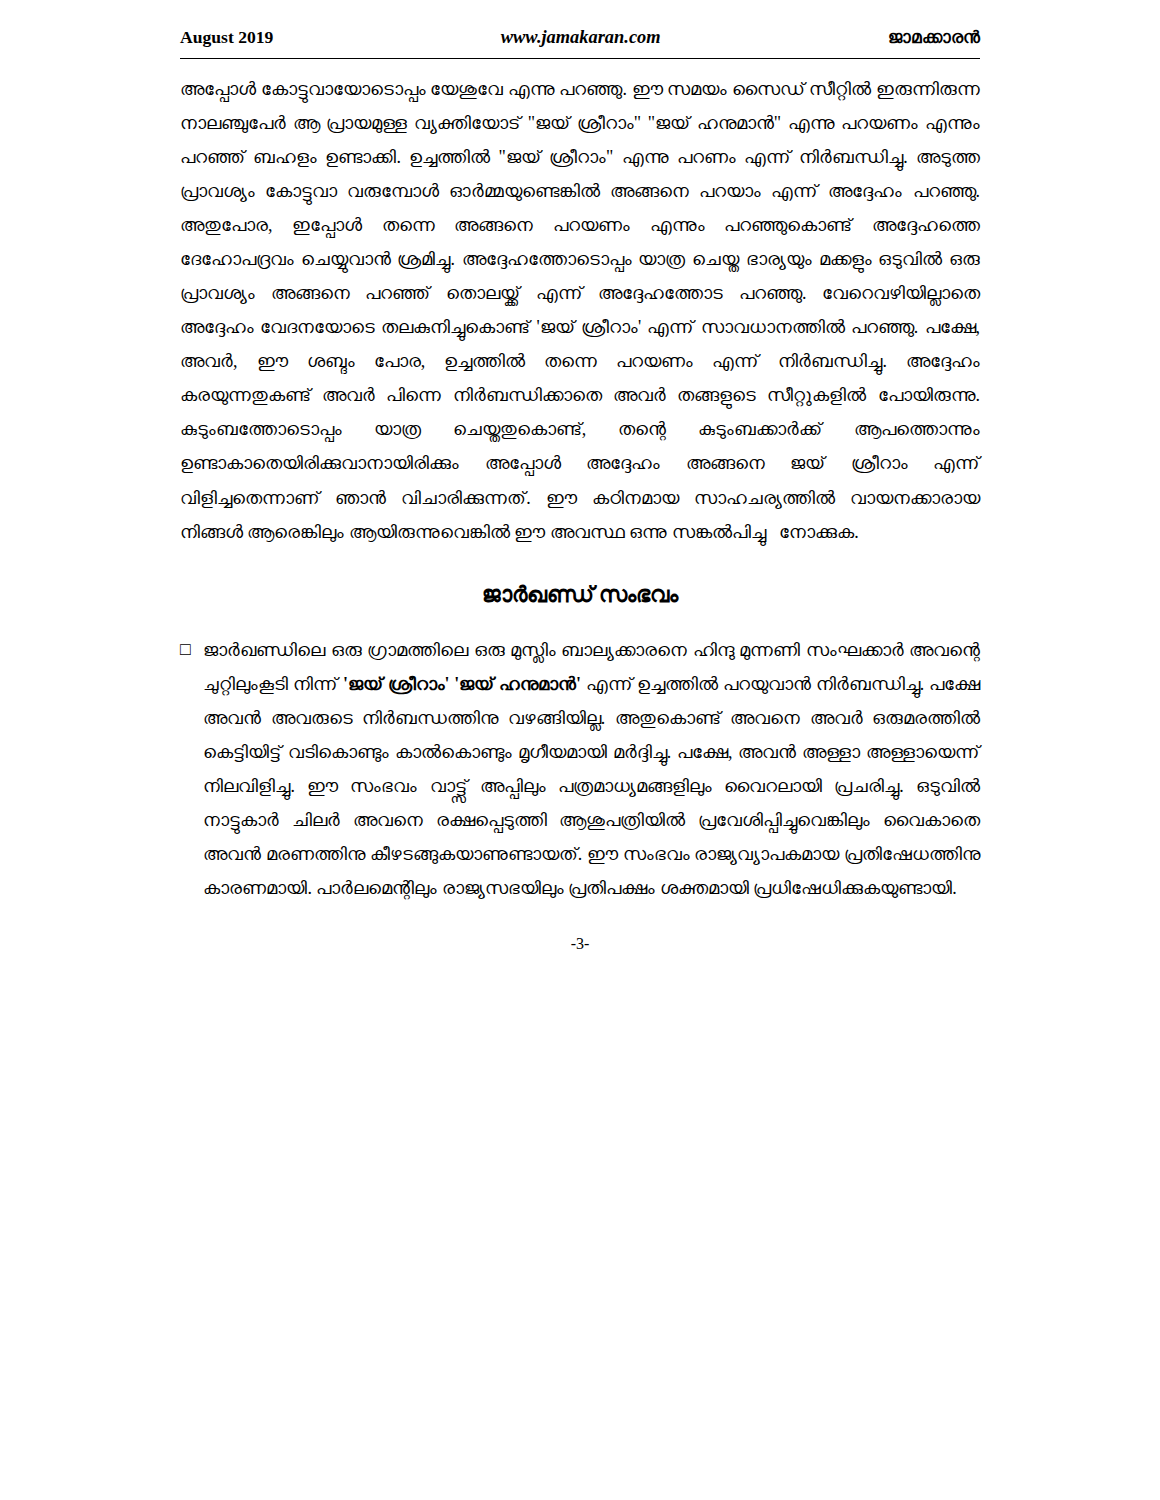August 2019 www.jamakaran.com ജാമക്കാരൻ
അപ്പോൾ കോട്ടുവായോടൊപ്പം യേശുവേ എന്നു പറഞ്ഞു. ഈ സമയം സൈഡ് സീറ്റിൽ ഇരുന്നിരുന്ന നാലഞ്ചുപേർ ആ പ്രായമുള്ള വ്യക്തിയോട് "ജയ് ശ്രീറാം" "ജയ് ഹനുമാൻ" എന്നു പറയണം എന്നും പറഞ്ഞ് ബഹളം ഉണ്ടാക്കി. ഉച്ചത്തിൽ "ജയ് ശ്രീറാം" എന്നു പറണം എന്ന് നിർബന്ധിച്ചു. അടുത്ത പ്രാവശ്യം കോട്ടുവാ വരുമ്പോൾ ഓർമ്മയുണ്ടെങ്കിൽ അങ്ങനെ പറയാം എന്ന് അദ്ദേഹം പറഞ്ഞു. അതുപോര, ഇപ്പോൾ തന്നെ അങ്ങനെ പറയണം എന്നും പറഞ്ഞുകൊണ്ട് അദ്ദേഹത്തെ ദേഹോപദ്രവം ചെയ്യുവാൻ ശ്രമിച്ചു. അദ്ദേഹത്തോടൊപ്പം യാത്ര ചെയ്ത ഭാര്യയും മക്കളും ഒടുവിൽ ഒരു പ്രാവശ്യം അങ്ങനെ പറഞ്ഞ് തൊലയ്ക്ക് എന്ന് അദ്ദേഹത്തോട പറഞ്ഞു. വേറെവഴിയില്ലാതെ അദ്ദേഹം വേദനയോടെ തലകുനിച്ചുകൊണ്ട് 'ജയ് ശ്രീറാം' എന്ന് സാവധാനത്തിൽ പറഞ്ഞു. പക്ഷേ, അവർ, ഈ ശബ്ദം പോര, ഉച്ചത്തിൽ തന്നെ പറയണം എന്ന് നിർബന്ധിച്ചു. അദ്ദേഹം കരയുന്നതുകണ്ട് അവർ പിന്നെ നിർബന്ധിക്കാതെ അവർ തങ്ങളുടെ സീറ്റുകളിൽ പോയിരുന്നു. കുടുംബത്തോടൊപ്പം യാത്ര ചെയ്തതുകൊണ്ട്, തന്റെ കുടുംബക്കാർക്ക് ആപത്തൊന്നും ഉണ്ടാകാതെയിരിക്കുവാനായിരിക്കും അപ്പോൾ അദ്ദേഹം അങ്ങനെ ജയ് ശ്രീറാം എന്ന് വിളിച്ചതെന്നാണ് ഞാൻ വിചാരിക്കുന്നത്. ഈ കഠിനമായ സാഹചര്യത്തിൽ വായനക്കാരായ നിങ്ങൾ ആരെങ്കിലും ആയിരുന്നുവെങ്കിൽ ഈ അവസ്ഥ ഒന്നു സങ്കൽപിച്ചു നോക്കുക.
ജാർഖണ്ഡ് സംഭവം
□
ജാർഖണ്ഡിലെ ഒരു ഗ്രാമത്തിലെ ഒരു മുസ്ലിം ബാല്യക്കാരനെ ഹിന്ദു മുന്നണി സംഘക്കാർ അവന്റെ ചുറ്റിലുംകൂടി നിന്ന് 'ജയ് ശ്രീറാം' 'ജയ് ഹനുമാൻ' എന്ന് ഉച്ചത്തിൽ പറയുവാൻ നിർബന്ധിച്ചു. പക്ഷേ അവൻ അവരുടെ നിർബന്ധത്തിനു വഴങ്ങിയില്ല. അതുകൊണ്ട് അവനെ അവർ ഒരുമരത്തിൽ കെട്ടിയിട്ട് വടികൊണ്ടും കാൽകൊണ്ടും മൃഗീയമായി മർദ്ദിച്ചു. പക്ഷേ, അവൻ അള്ളാ അള്ളായെന്ന് നിലവിളിച്ചു. ഈ സംഭവം വാട്ട്സ് അപ്പിലും പത്രമാധ്യമങ്ങളിലും വൈറലായി പ്രചരിച്ചു. ഒടുവിൽ നാട്ടുകാർ ചിലർ അവനെ രക്ഷപ്പെടുത്തി ആശുപത്രിയിൽ പ്രവേശിപ്പിച്ചുവെങ്കിലും വൈകാതെ അവൻ മരണത്തിനു കീഴടങ്ങുകയാണുണ്ടായത്. ഈ സംഭവം രാജ്യവ്യാപകമായ പ്രതിഷേധത്തിനു കാരണമായി. പാർലമെന്റിലും രാജ്യസഭയിലും പ്രതിപക്ഷം ശക്തമായി പ്രധിഷേധിക്കുകയുണ്ടായി.
-3-